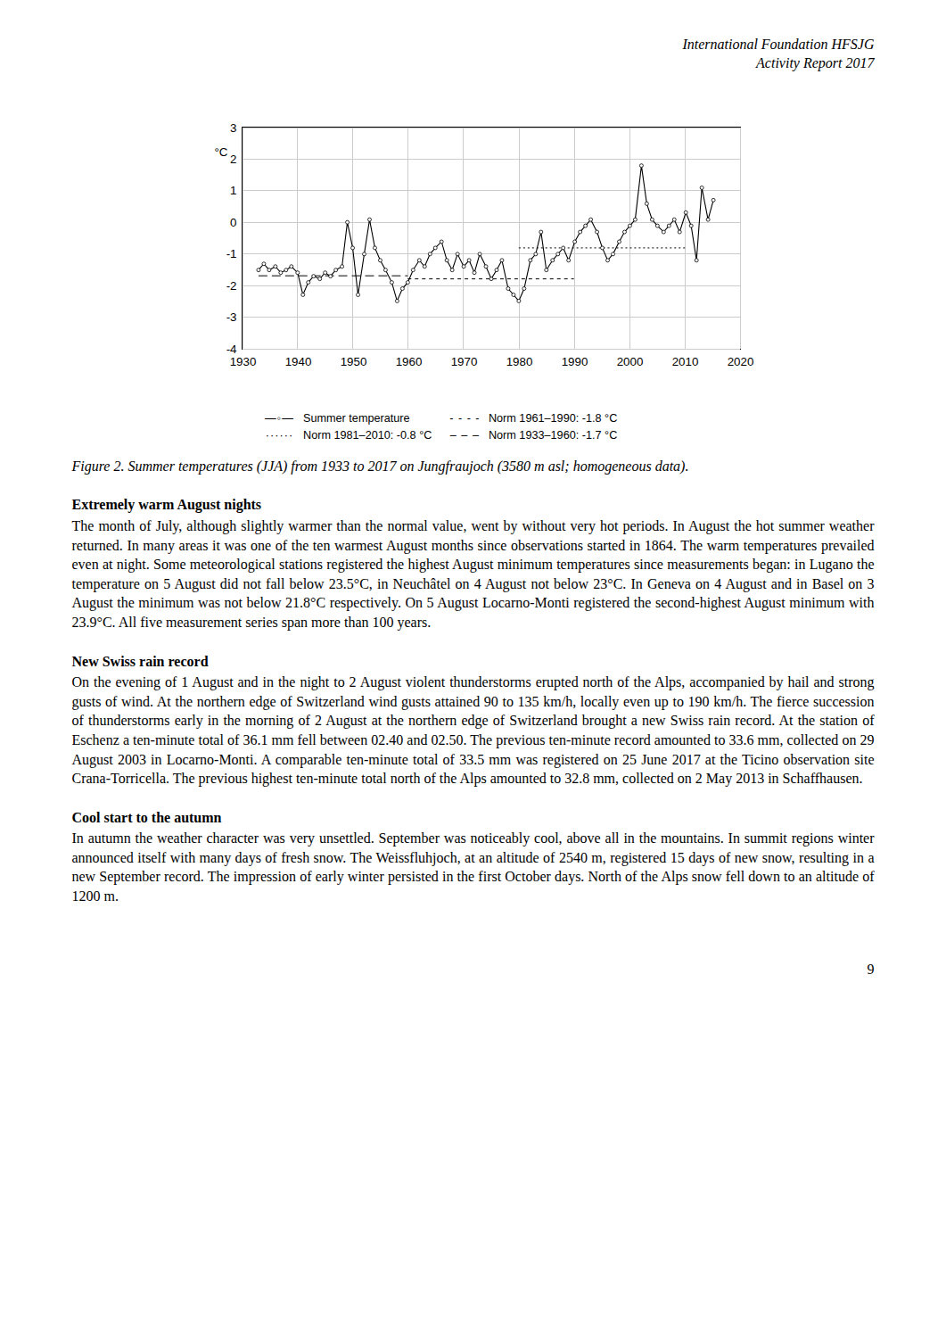International Foundation HFSJG
Activity Report 2017
°C
3
2
1
0
-1
-2
-3
-4
1930
1940
1950
1960
1970
1980
1990
2000
2010
2020
| —◦— Summer temperature | - - - - Norm 1961–1990: -1.8 °C |
| ······ Norm 1981–2010: -0.8 °C | – – – Norm 1933–1960: -1.7 °C |
Figure 2. Summer temperatures (JJA) from 1933 to 2017 on Jungfraujoch (3580 m asl; homogeneous data).
Extremely warm August nights
The month of July, although slightly warmer than the normal value, went by without very hot periods. In August the hot summer weather returned. In many areas it was one of the ten warmest August months since observations started in 1864. The warm temperatures prevailed even at night. Some meteorological stations registered the highest August minimum temperatures since measurements began: in Lugano the temperature on 5 August did not fall below 23.5°C, in Neuchâtel on 4 August not below 23°C. In Geneva on 4 August and in Basel on 3 August the minimum was not below 21.8°C respectively. On 5 August Locarno-Monti registered the second-highest August minimum with 23.9°C. All five measurement series span more than 100 years.
New Swiss rain record
On the evening of 1 August and in the night to 2 August violent thunderstorms erupted north of the Alps, accompanied by hail and strong gusts of wind. At the northern edge of Switzerland wind gusts attained 90 to 135 km/h, locally even up to 190 km/h. The fierce succession of thunderstorms early in the morning of 2 August at the northern edge of Switzerland brought a new Swiss rain record. At the station of Eschenz a ten-minute total of 36.1 mm fell between 02.40 and 02.50. The previous ten-minute record amounted to 33.6 mm, collected on 29 August 2003 in Locarno-Monti. A comparable ten-minute total of 33.5 mm was registered on 25 June 2017 at the Ticino observation site Crana-Torricella. The previous highest ten-minute total north of the Alps amounted to 32.8 mm, collected on 2 May 2013 in Schaffhausen.
Cool start to the autumn
In autumn the weather character was very unsettled. September was noticeably cool, above all in the mountains. In summit regions winter announced itself with many days of fresh snow. The Weissfluhjoch, at an altitude of 2540 m, registered 15 days of new snow, resulting in a new September record. The impression of early winter persisted in the first October days. North of the Alps snow fell down to an altitude of 1200 m.
9